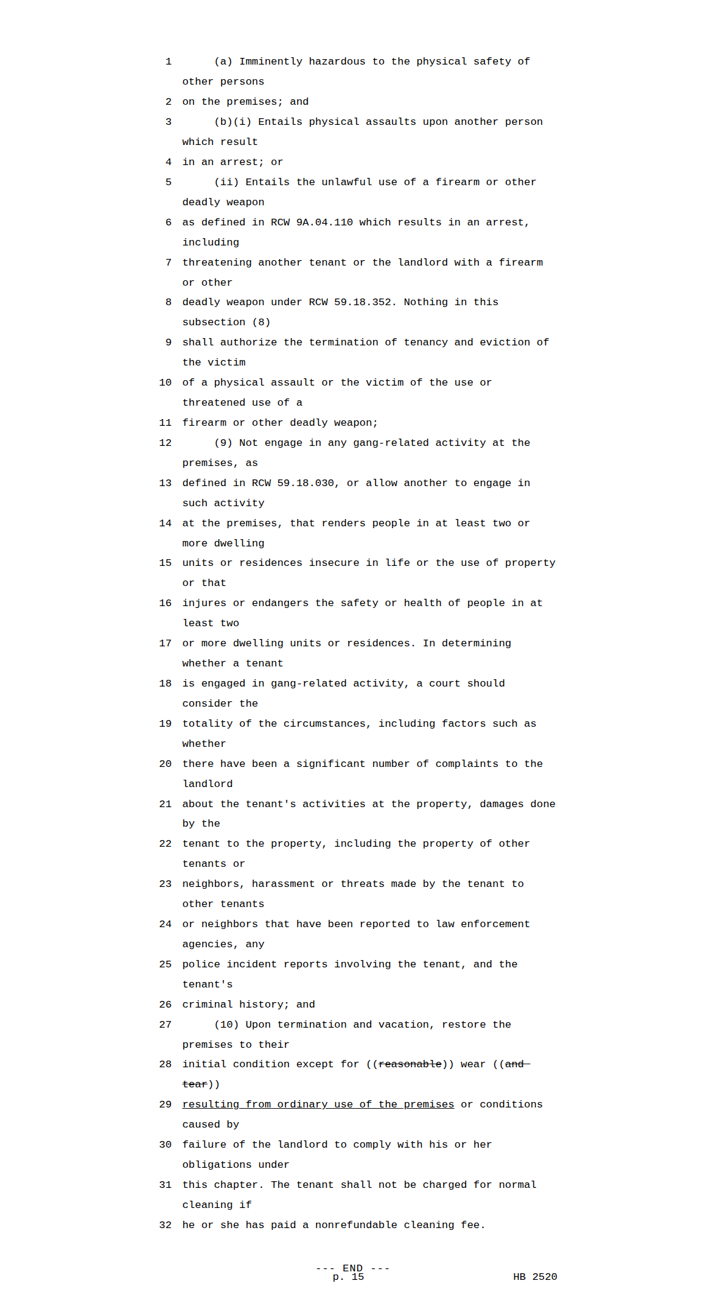(a) Imminently hazardous to the physical safety of other persons
on the premises; and
(b)(i) Entails physical assaults upon another person which result
in an arrest; or
(ii) Entails the unlawful use of a firearm or other deadly weapon
as defined in RCW 9A.04.110 which results in an arrest, including
threatening another tenant or the landlord with a firearm or other
deadly weapon under RCW 59.18.352. Nothing in this subsection (8)
shall authorize the termination of tenancy and eviction of the victim
of a physical assault or the victim of the use or threatened use of a
firearm or other deadly weapon;
(9) Not engage in any gang-related activity at the premises, as
defined in RCW 59.18.030, or allow another to engage in such activity
at the premises, that renders people in at least two or more dwelling
units or residences insecure in life or the use of property or that
injures or endangers the safety or health of people in at least two
or more dwelling units or residences. In determining whether a tenant
is engaged in gang-related activity, a court should consider the
totality of the circumstances, including factors such as whether
there have been a significant number of complaints to the landlord
about the tenant's activities at the property, damages done by the
tenant to the property, including the property of other tenants or
neighbors, harassment or threats made by the tenant to other tenants
or neighbors that have been reported to law enforcement agencies, any
police incident reports involving the tenant, and the tenant's
criminal history; and
(10) Upon termination and vacation, restore the premises to their
initial condition except for ((reasonable)) wear ((and tear))
resulting from ordinary use of the premises or conditions caused by
failure of the landlord to comply with his or her obligations under
this chapter. The tenant shall not be charged for normal cleaning if
he or she has paid a nonrefundable cleaning fee.
--- END ---
p. 15 HB 2520